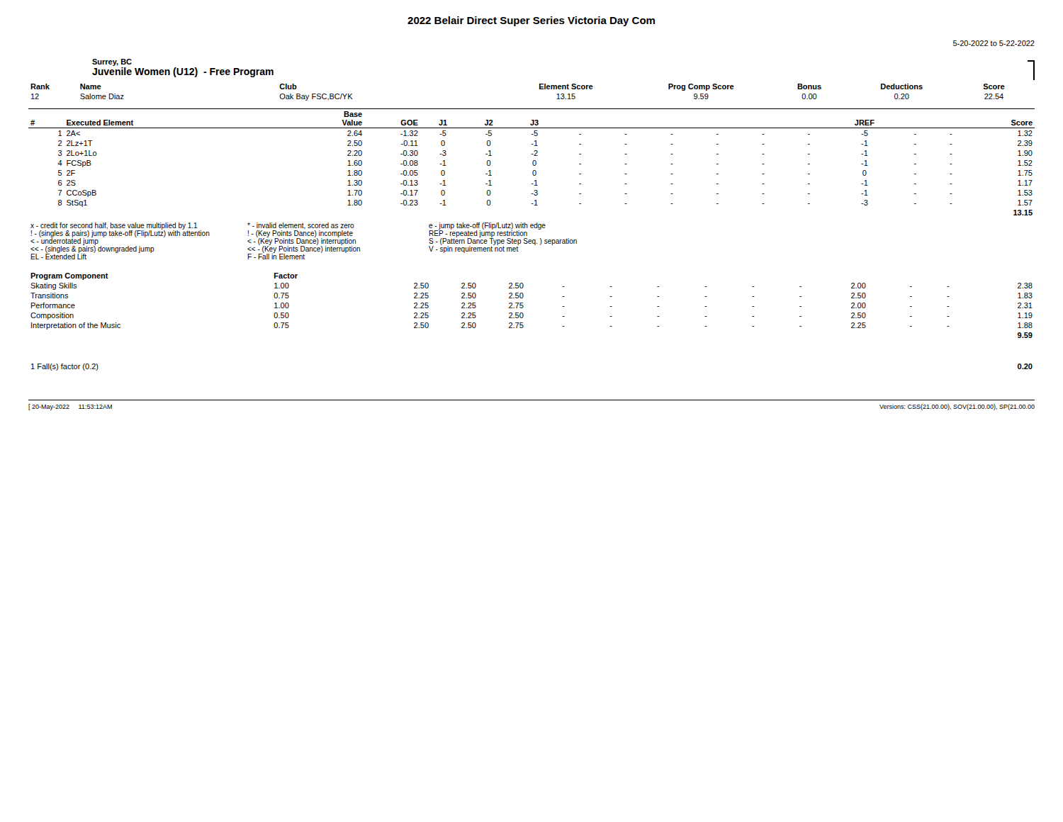2022 Belair Direct Super Series Victoria Day Com
5-20-2022 to 5-22-2022
Surrey, BC
Juvenile Women (U12) - Free Program
| Rank | Name | Club | Element Score | Prog Comp Score | Bonus | Deductions | Score |
| 12 | Salome Diaz | Oak Bay FSC,BC/YK | 13.15 | 9.59 | 0.00 | 0.20 | 22.54 |
| # | Executed Element | Base Value | GOE | J1 | J2 | J3 | | | | | | | JREF | | | Score |
| 1 | 2A< | 2.64 | -1.32 | -5 | -5 | -5 | - | - | - | - | - | - | -5 | - | - | 1.32 |
| 2 | 2Lz+1T | 2.50 | -0.11 | 0 | 0 | -1 | - | - | - | - | - | - | -1 | - | - | 2.39 |
| 3 | 2Lo+1Lo | 2.20 | -0.30 | -3 | -1 | -2 | - | - | - | - | - | - | -1 | - | - | 1.90 |
| 4 | FCSpB | 1.60 | -0.08 | -1 | 0 | 0 | - | - | - | - | - | - | -1 | - | - | 1.52 |
| 5 | 2F | 1.80 | -0.05 | 0 | -1 | 0 | - | - | - | - | - | - | 0 | - | - | 1.75 |
| 6 | 2S | 1.30 | -0.13 | -1 | -1 | -1 | - | - | - | - | - | - | -1 | - | - | 1.17 |
| 7 | CCoSpB | 1.70 | -0.17 | 0 | 0 | -3 | - | - | - | - | - | - | -1 | - | - | 1.53 |
| 8 | StSq1 | 1.80 | -0.23 | -1 | 0 | -1 | - | - | - | - | - | - | -3 | - | - | 1.57 |
| | 13.15 |
| x - credit for second half, base value multiplied by 1.1 | * - invalid element, scored as zero | e - jump take-off (Flip/Lutz) with edge |
| ! - (singles & pairs) jump take-off (Flip/Lutz) with attention | ! - (Key Points Dance) incomplete | REP - repeated jump restriction |
| < - underrotated jump | < - (Key Points Dance) interruption | S - (Pattern Dance Type Step Seq. ) separation |
| << - (singles & pairs) downgraded jump | << - (Key Points Dance) interruption | V - spin requirement not met |
| EL - Extended Lift | F - Fall in Element | |
| Program Component | Factor | | | | | | | | | | | | | | |
| Skating Skills | 1.00 | | 2.50 | 2.50 | 2.50 | - | - | - | - | - | - | 2.00 | - | - | 2.38 |
| Transitions | 0.75 | | 2.25 | 2.50 | 2.50 | - | - | - | - | - | - | 2.50 | - | - | 1.83 |
| Performance | 1.00 | | 2.25 | 2.25 | 2.75 | - | - | - | - | - | - | 2.00 | - | - | 2.31 |
| Composition | 0.50 | | 2.25 | 2.25 | 2.50 | - | - | - | - | - | - | 2.50 | - | - | 1.19 |
| Interpretation of the Music | 0.75 | | 2.50 | 2.50 | 2.75 | - | - | - | - | - | - | 2.25 | - | - | 1.88 |
| | 9.59 |
| 1 Fall(s) factor (0.2) | 0.20 |
[ 20-May-2022 11:53:12AM
Versions: CSS(21.00.00), SOV(21.00.00), SP(21.00.00